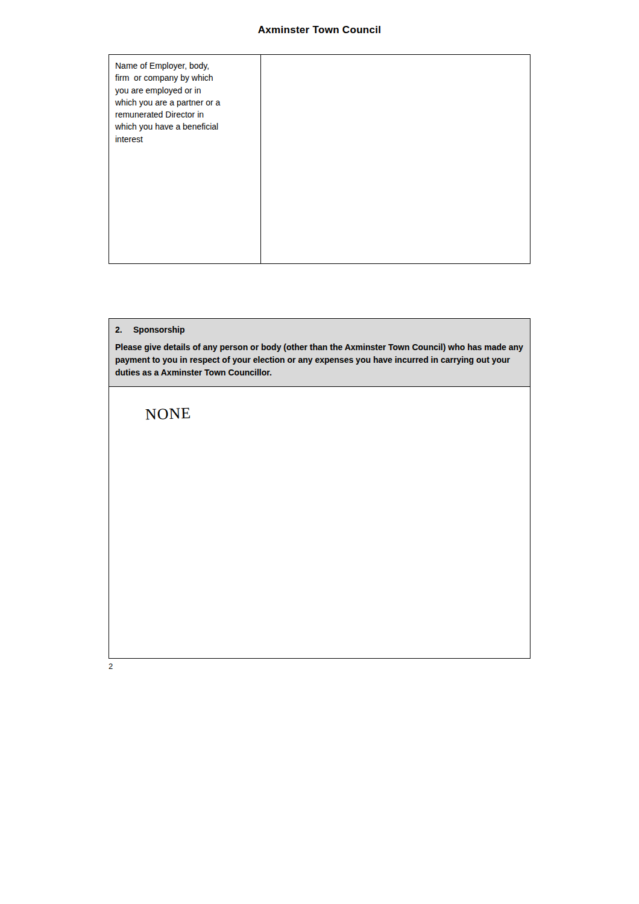Axminster Town Council
| Name of Employer, body, firm or company by which you are employed or in which you are a partner or a remunerated Director in which you have a beneficial interest | |
| 2. Sponsorship Please give details of any person or body (other than the Axminster Town Council) who has made any payment to you in respect of your election or any expenses you have incurred in carrying out your duties as a Axminster Town Councillor. |
| NONE |
2